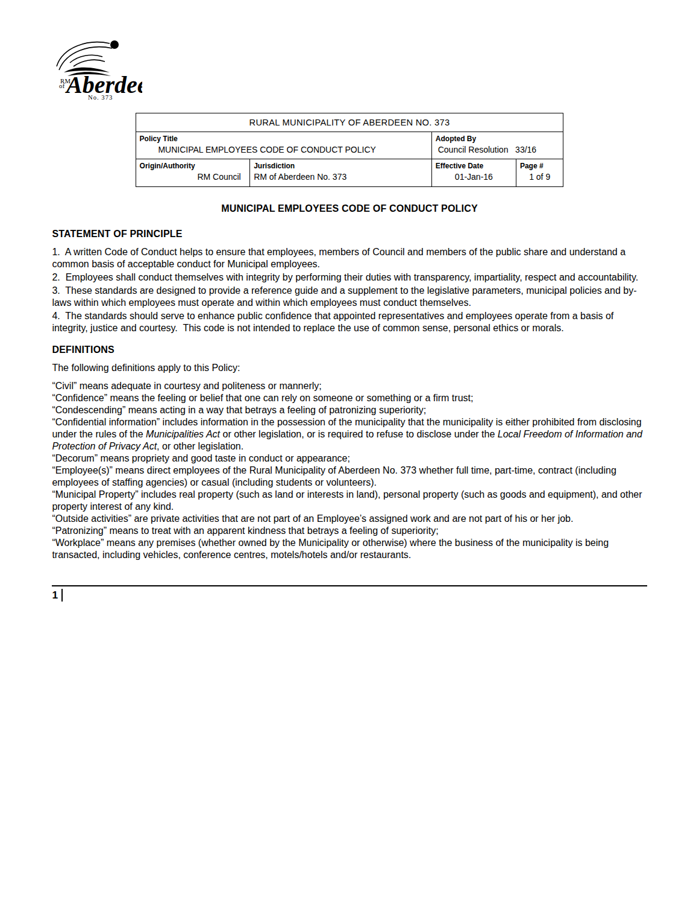RM of Aberdeen No. 373
| RURAL MUNICIPALITY OF ABERDEEN NO. 373 |
| Policy Title MUNICIPAL EMPLOYEES CODE OF CONDUCT POLICY | Adopted By Council Resolution 33/16 |
| Origin/Authority RM Council | Jurisdiction RM of Aberdeen No. 373 | Effective Date 01-Jan-16 | Page # 1 of 9 |
MUNICIPAL EMPLOYEES CODE OF CONDUCT POLICY
STATEMENT OF PRINCIPLE
1. A written Code of Conduct helps to ensure that employees, members of Council and members of the public share and understand a common basis of acceptable conduct for Municipal employees.
2. Employees shall conduct themselves with integrity by performing their duties with transparency, impartiality, respect and accountability.
3. These standards are designed to provide a reference guide and a supplement to the legislative parameters, municipal policies and by-laws within which employees must operate and within which employees must conduct themselves.
4. The standards should serve to enhance public confidence that appointed representatives and employees operate from a basis of integrity, justice and courtesy. This code is not intended to replace the use of common sense, personal ethics or morals.
DEFINITIONS
The following definitions apply to this Policy:
“Civil” means adequate in courtesy and politeness or mannerly;
“Confidence” means the feeling or belief that one can rely on someone or something or a firm trust;
“Condescending” means acting in a way that betrays a feeling of patronizing superiority;
“Confidential information” includes information in the possession of the municipality that the municipality is either prohibited from disclosing under the rules of the Municipalities Act or other legislation, or is required to refuse to disclose under the Local Freedom of Information and Protection of Privacy Act, or other legislation.
“Decorum” means propriety and good taste in conduct or appearance;
“Employee(s)” means direct employees of the Rural Municipality of Aberdeen No. 373 whether full time, part-time, contract (including employees of staffing agencies) or casual (including students or volunteers).
“Municipal Property” includes real property (such as land or interests in land), personal property (such as goods and equipment), and other property interest of any kind.
“Outside activities” are private activities that are not part of an Employee’s assigned work and are not part of his or her job.
“Patronizing” means to treat with an apparent kindness that betrays a feeling of superiority;
“Workplace” means any premises (whether owned by the Municipality or otherwise) where the business of the municipality is being transacted, including vehicles, conference centres, motels/hotels and/or restaurants.
1